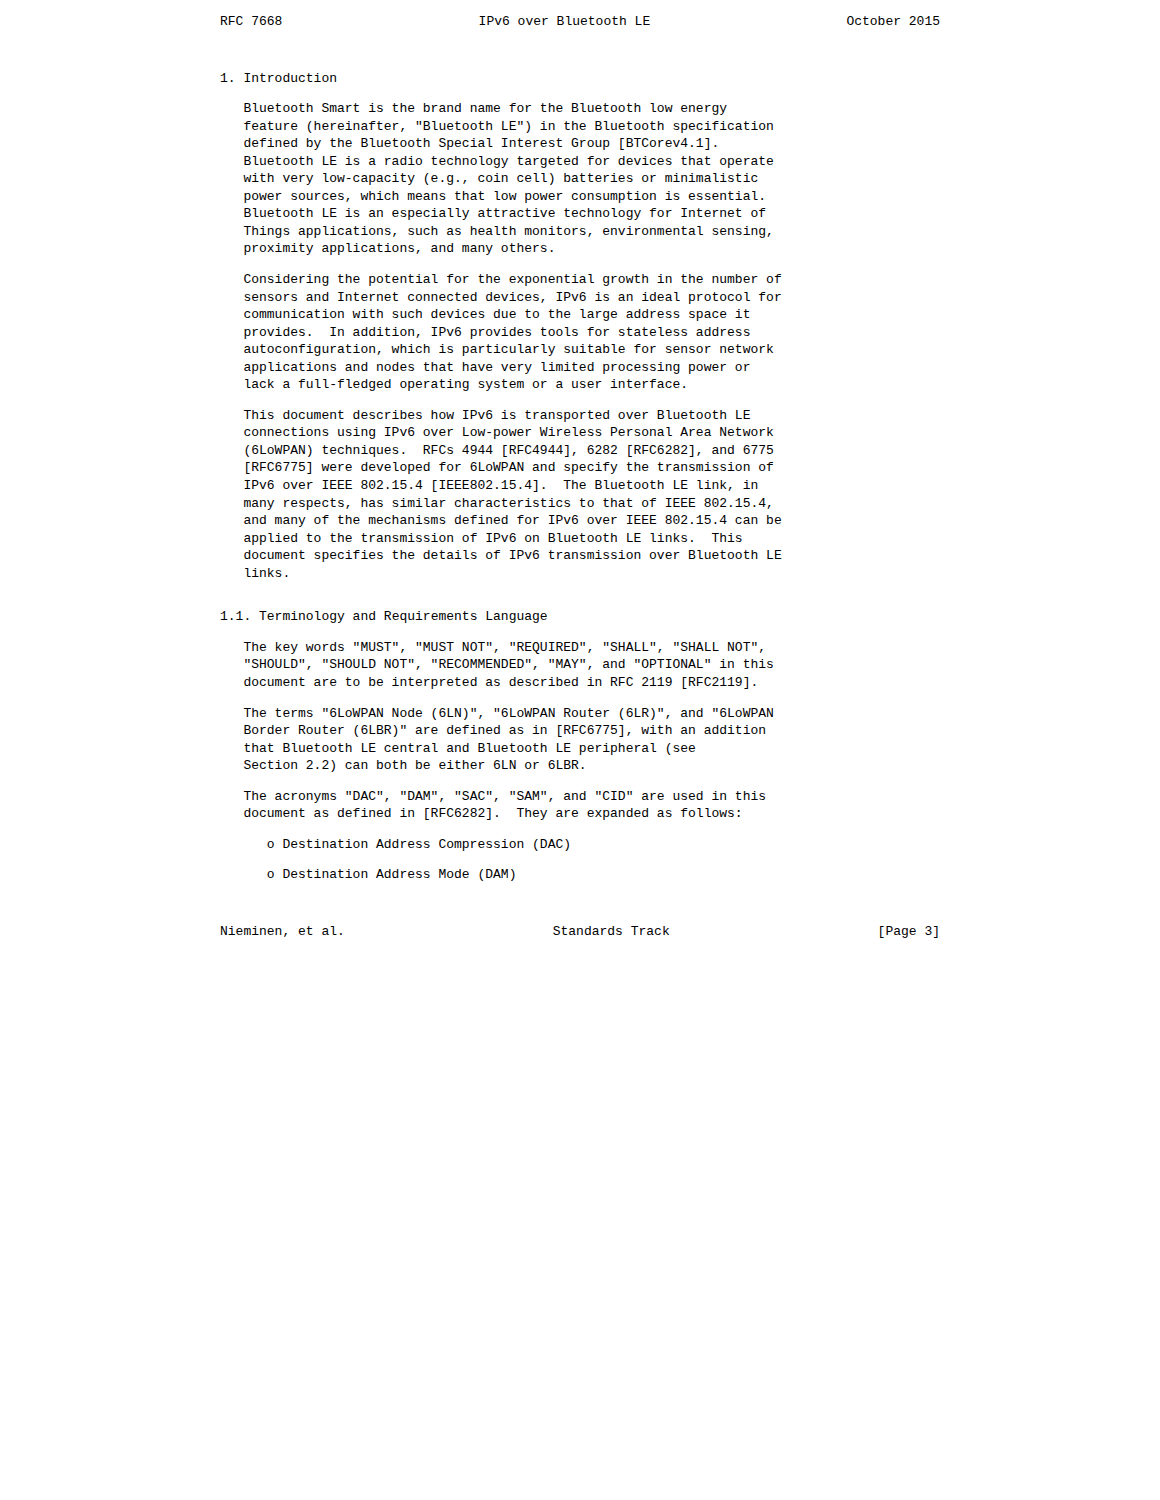RFC 7668 IPv6 over Bluetooth LE October 2015
1. Introduction
Bluetooth Smart is the brand name for the Bluetooth low energy feature (hereinafter, "Bluetooth LE") in the Bluetooth specification defined by the Bluetooth Special Interest Group [BTCorev4.1]. Bluetooth LE is a radio technology targeted for devices that operate with very low-capacity (e.g., coin cell) batteries or minimalistic power sources, which means that low power consumption is essential. Bluetooth LE is an especially attractive technology for Internet of Things applications, such as health monitors, environmental sensing, proximity applications, and many others.
Considering the potential for the exponential growth in the number of sensors and Internet connected devices, IPv6 is an ideal protocol for communication with such devices due to the large address space it provides. In addition, IPv6 provides tools for stateless address autoconfiguration, which is particularly suitable for sensor network applications and nodes that have very limited processing power or lack a full-fledged operating system or a user interface.
This document describes how IPv6 is transported over Bluetooth LE connections using IPv6 over Low-power Wireless Personal Area Network (6LoWPAN) techniques. RFCs 4944 [RFC4944], 6282 [RFC6282], and 6775 [RFC6775] were developed for 6LoWPAN and specify the transmission of IPv6 over IEEE 802.15.4 [IEEE802.15.4]. The Bluetooth LE link, in many respects, has similar characteristics to that of IEEE 802.15.4, and many of the mechanisms defined for IPv6 over IEEE 802.15.4 can be applied to the transmission of IPv6 on Bluetooth LE links. This document specifies the details of IPv6 transmission over Bluetooth LE links.
1.1. Terminology and Requirements Language
The key words "MUST", "MUST NOT", "REQUIRED", "SHALL", "SHALL NOT", "SHOULD", "SHOULD NOT", "RECOMMENDED", "MAY", and "OPTIONAL" in this document are to be interpreted as described in RFC 2119 [RFC2119].
The terms "6LoWPAN Node (6LN)", "6LoWPAN Router (6LR)", and "6LoWPAN Border Router (6LBR)" are defined as in [RFC6775], with an addition that Bluetooth LE central and Bluetooth LE peripheral (see Section 2.2) can both be either 6LN or 6LBR.
The acronyms "DAC", "DAM", "SAC", "SAM", and "CID" are used in this document as defined in [RFC6282]. They are expanded as follows:
Destination Address Compression (DAC)
Destination Address Mode (DAM)
Nieminen, et al. Standards Track [Page 3]